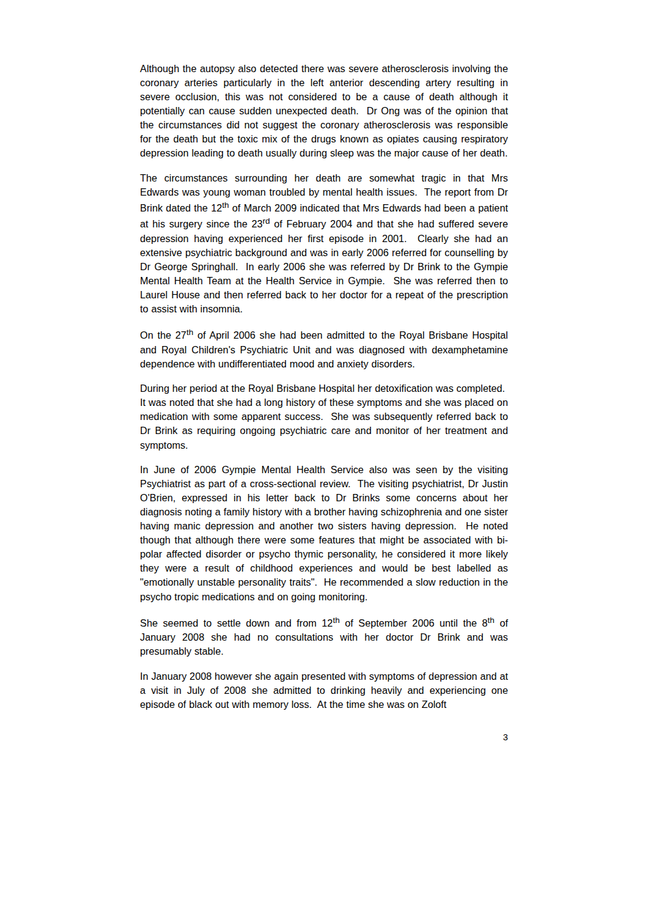Although the autopsy also detected there was severe atherosclerosis involving the coronary arteries particularly in the left anterior descending artery resulting in severe occlusion, this was not considered to be a cause of death although it potentially can cause sudden unexpected death. Dr Ong was of the opinion that the circumstances did not suggest the coronary atherosclerosis was responsible for the death but the toxic mix of the drugs known as opiates causing respiratory depression leading to death usually during sleep was the major cause of her death.
The circumstances surrounding her death are somewhat tragic in that Mrs Edwards was young woman troubled by mental health issues. The report from Dr Brink dated the 12th of March 2009 indicated that Mrs Edwards had been a patient at his surgery since the 23rd of February 2004 and that she had suffered severe depression having experienced her first episode in 2001. Clearly she had an extensive psychiatric background and was in early 2006 referred for counselling by Dr George Springhall. In early 2006 she was referred by Dr Brink to the Gympie Mental Health Team at the Health Service in Gympie. She was referred then to Laurel House and then referred back to her doctor for a repeat of the prescription to assist with insomnia.
On the 27th of April 2006 she had been admitted to the Royal Brisbane Hospital and Royal Children's Psychiatric Unit and was diagnosed with dexamphetamine dependence with undifferentiated mood and anxiety disorders.
During her period at the Royal Brisbane Hospital her detoxification was completed. It was noted that she had a long history of these symptoms and she was placed on medication with some apparent success. She was subsequently referred back to Dr Brink as requiring ongoing psychiatric care and monitor of her treatment and symptoms.
In June of 2006 Gympie Mental Health Service also was seen by the visiting Psychiatrist as part of a cross-sectional review. The visiting psychiatrist, Dr Justin O'Brien, expressed in his letter back to Dr Brinks some concerns about her diagnosis noting a family history with a brother having schizophrenia and one sister having manic depression and another two sisters having depression. He noted though that although there were some features that might be associated with bi-polar affected disorder or psycho thymic personality, he considered it more likely they were a result of childhood experiences and would be best labelled as "emotionally unstable personality traits". He recommended a slow reduction in the psycho tropic medications and on going monitoring.
She seemed to settle down and from 12th of September 2006 until the 8th of January 2008 she had no consultations with her doctor Dr Brink and was presumably stable.
In January 2008 however she again presented with symptoms of depression and at a visit in July of 2008 she admitted to drinking heavily and experiencing one episode of black out with memory loss. At the time she was on Zoloft
3